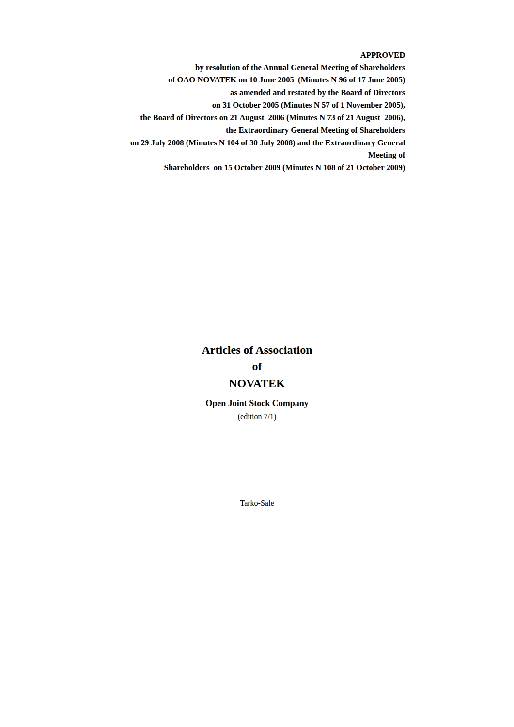APPROVED
by resolution of the Annual General Meeting of Shareholders
of OAO NOVATEK on 10 June 2005 (Minutes N 96 of 17 June 2005)
as amended and restated by the Board of Directors
on 31 October 2005 (Minutes N 57 of 1 November 2005),
the Board of Directors on 21 August 2006 (Minutes N 73 of 21 August 2006),
the Extraordinary General Meeting of Shareholders
on 29 July 2008 (Minutes N 104 of 30 July 2008) and the Extraordinary General Meeting of
Shareholders on 15 October 2009 (Minutes N 108 of 21 October 2009)
Articles of Association
of
NOVATEK
Open Joint Stock Company
(edition 7/1)
Tarko-Sale